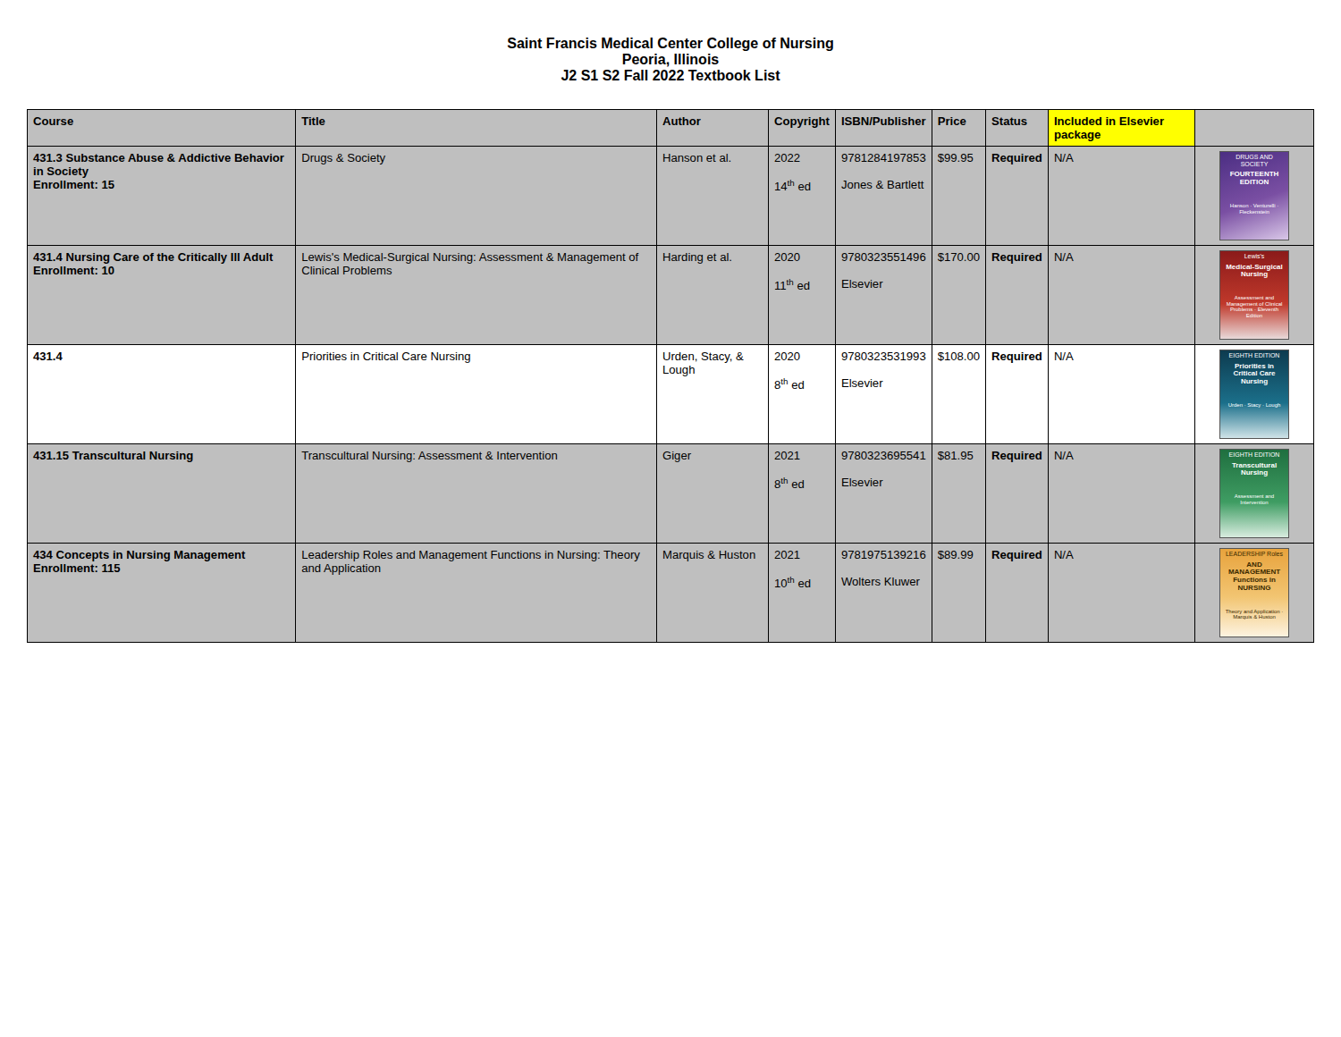Saint Francis Medical Center College of Nursing
Peoria, Illinois
J2 S1 S2 Fall 2022 Textbook List
| Course | Title | Author | Copyright | ISBN/Publisher | Price | Status | Included in Elsevier package | |
| --- | --- | --- | --- | --- | --- | --- | --- | --- |
| 431.3 Substance Abuse & Addictive Behavior in Society Enrollment: 15 | Drugs & Society | Hanson et al. | 2022 14 th ed | 9781284197853 Jones & Bartlett | $99.95 | Required | N/A | DRUGS AND SOCIETY FOURTEENTH EDITION Hanson · Venturelli · Fleckenstein |
| 431.4 Nursing Care of the Critically Ill Adult Enrollment: 10 | Lewis's Medical-Surgical Nursing: Assessment & Management of Clinical Problems | Harding et al. | 2020 11 th ed | 9780323551496 Elsevier | $170.00 | Required | N/A | Lewis's Medical-Surgical Nursing Assessment and Management of Clinical Problems · Eleventh Edition |
| 431.4 | Priorities in Critical Care Nursing | Urden, Stacy, & Lough | 2020 8 th ed | 9780323531993 Elsevier | $108.00 | Required | N/A | EIGHTH EDITION Priorities in Critical Care Nursing Urden · Stacy · Lough |
| 431.15 Transcultural Nursing | Transcultural Nursing: Assessment & Intervention | Giger | 2021 8 th ed | 9780323695541 Elsevier | $81.95 | Required | N/A | EIGHTH EDITION Transcultural Nursing Assessment and Intervention |
| 434 Concepts in Nursing Management Enrollment: 115 | Leadership Roles and Management Functions in Nursing: Theory and Application | Marquis & Huston | 2021 10 th ed | 9781975139216 Wolters Kluwer | $89.99 | Required | N/A | LEADERSHIP Roles AND MANAGEMENT Functions in NURSING Theory and Application · Marquis & Huston |